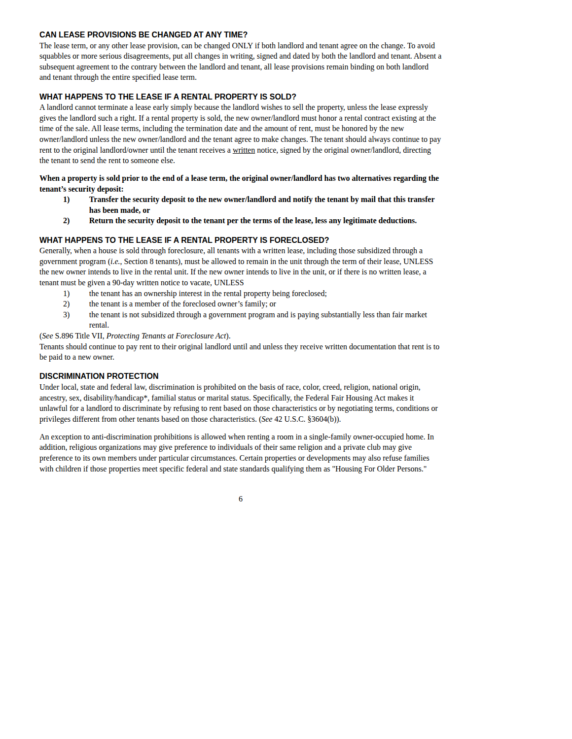CAN LEASE PROVISIONS BE CHANGED AT ANY TIME?
The lease term, or any other lease provision, can be changed ONLY if both landlord and tenant agree on the change. To avoid squabbles or more serious disagreements, put all changes in writing, signed and dated by both the landlord and tenant. Absent a subsequent agreement to the contrary between the landlord and tenant, all lease provisions remain binding on both landlord and tenant through the entire specified lease term.
WHAT HAPPENS TO THE LEASE IF A RENTAL PROPERTY IS SOLD?
A landlord cannot terminate a lease early simply because the landlord wishes to sell the property, unless the lease expressly gives the landlord such a right. If a rental property is sold, the new owner/landlord must honor a rental contract existing at the time of the sale. All lease terms, including the termination date and the amount of rent, must be honored by the new owner/landlord unless the new owner/landlord and the tenant agree to make changes. The tenant should always continue to pay rent to the original landlord/owner until the tenant receives a written notice, signed by the original owner/landlord, directing the tenant to send the rent to someone else.
When a property is sold prior to the end of a lease term, the original owner/landlord has two alternatives regarding the tenant’s security deposit:
1)
Transfer the security deposit to the new owner/landlord and notify the tenant by mail that this transfer has been made, or
2)
Return the security deposit to the tenant per the terms of the lease, less any legitimate deductions.
WHAT HAPPENS TO THE LEASE IF A RENTAL PROPERTY IS FORECLOSED?
Generally, when a house is sold through foreclosure, all tenants with a written lease, including those subsidized through a government program (i.e., Section 8 tenants), must be allowed to remain in the unit through the term of their lease, UNLESS the new owner intends to live in the rental unit. If the new owner intends to live in the unit, or if there is no written lease, a tenant must be given a 90-day written notice to vacate, UNLESS
1)
the tenant has an ownership interest in the rental property being foreclosed;
2)
the tenant is a member of the foreclosed owner’s family; or
3)
the tenant is not subsidized through a government program and is paying substantially less than fair market rental.
(See S.896 Title VII, Protecting Tenants at Foreclosure Act).
Tenants should continue to pay rent to their original landlord until and unless they receive written documentation that rent is to be paid to a new owner.
DISCRIMINATION PROTECTION
Under local, state and federal law, discrimination is prohibited on the basis of race, color, creed, religion, national origin, ancestry, sex, disability/handicap*, familial status or marital status. Specifically, the Federal Fair Housing Act makes it unlawful for a landlord to discriminate by refusing to rent based on those characteristics or by negotiating terms, conditions or privileges different from other tenants based on those characteristics. (See 42 U.S.C. §3604(b)).
An exception to anti-discrimination prohibitions is allowed when renting a room in a single-family owner-occupied home. In addition, religious organizations may give preference to individuals of their same religion and a private club may give preference to its own members under particular circumstances. Certain properties or developments may also refuse families with children if those properties meet specific federal and state standards qualifying them as "Housing For Older Persons."
6